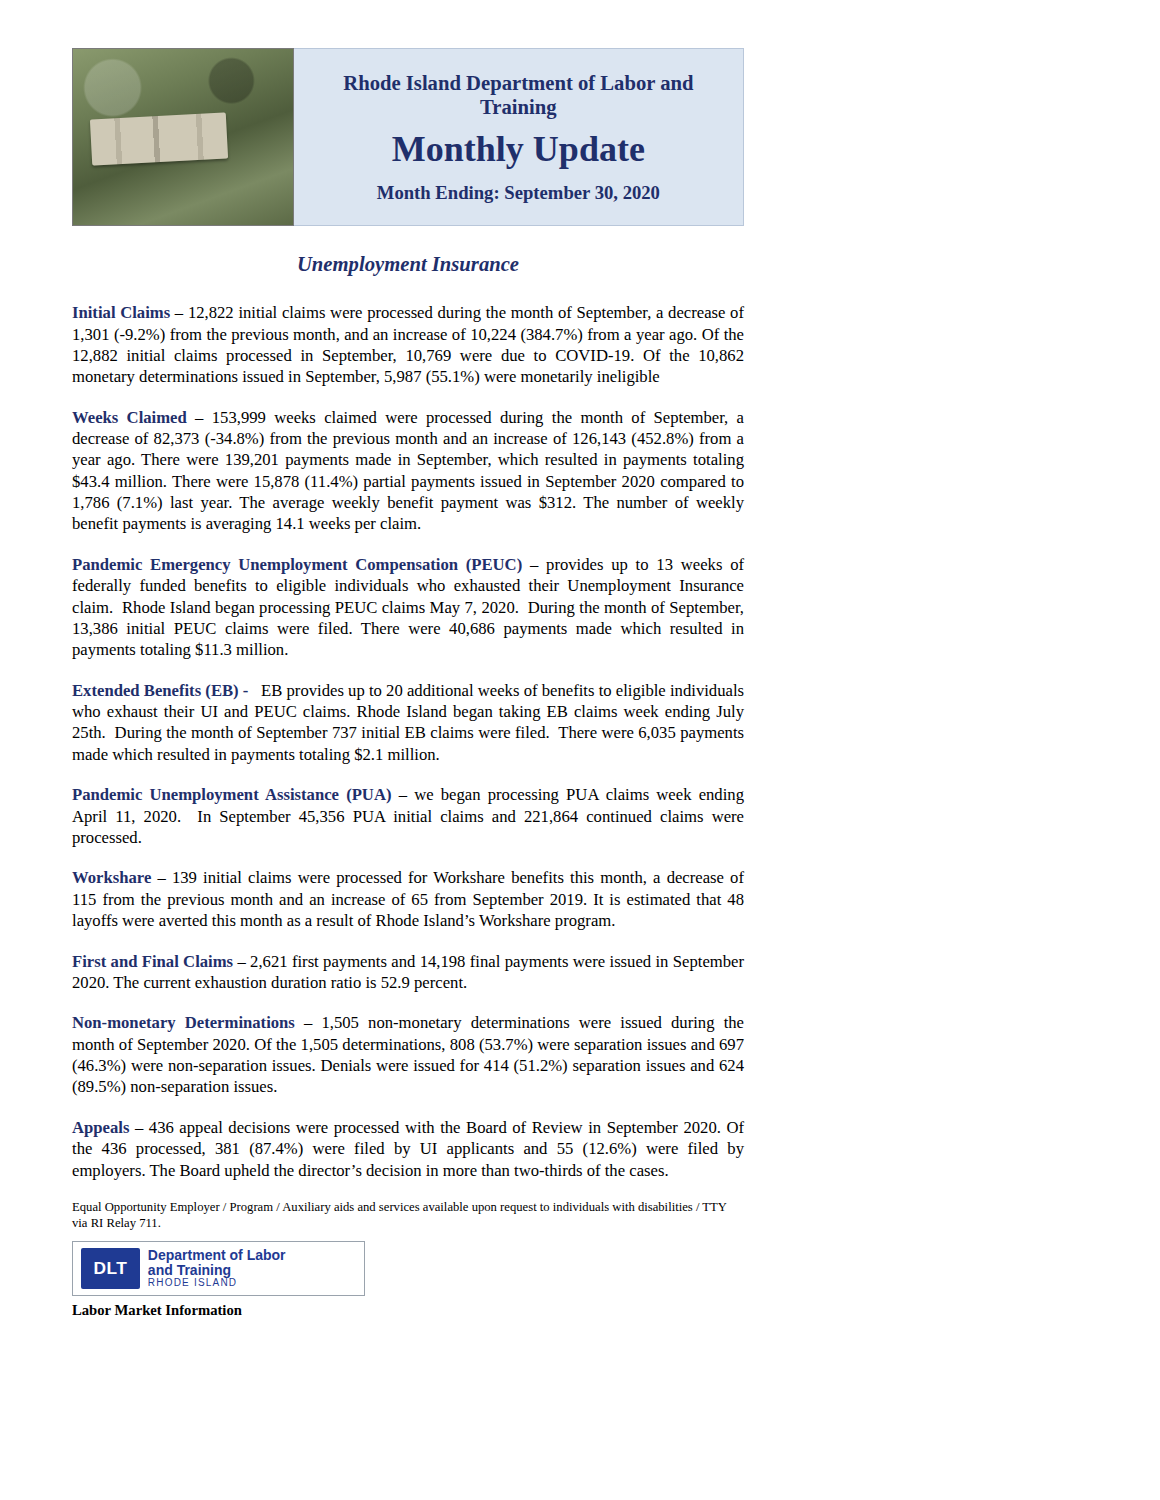Rhode Island Department of Labor and Training
Monthly Update
Month Ending: September 30, 2020
Unemployment Insurance
Initial Claims – 12,822 initial claims were processed during the month of September, a decrease of 1,301 (-9.2%) from the previous month, and an increase of 10,224 (384.7%) from a year ago. Of the 12,882 initial claims processed in September, 10,769 were due to COVID-19. Of the 10,862 monetary determinations issued in September, 5,987 (55.1%) were monetarily ineligible
Weeks Claimed – 153,999 weeks claimed were processed during the month of September, a decrease of 82,373 (-34.8%) from the previous month and an increase of 126,143 (452.8%) from a year ago. There were 139,201 payments made in September, which resulted in payments totaling $43.4 million. There were 15,878 (11.4%) partial payments issued in September 2020 compared to 1,786 (7.1%) last year. The average weekly benefit payment was $312. The number of weekly benefit payments is averaging 14.1 weeks per claim.
Pandemic Emergency Unemployment Compensation (PEUC) – provides up to 13 weeks of federally funded benefits to eligible individuals who exhausted their Unemployment Insurance claim. Rhode Island began processing PEUC claims May 7, 2020. During the month of September, 13,386 initial PEUC claims were filed. There were 40,686 payments made which resulted in payments totaling $11.3 million.
Extended Benefits (EB) - EB provides up to 20 additional weeks of benefits to eligible individuals who exhaust their UI and PEUC claims. Rhode Island began taking EB claims week ending July 25th. During the month of September 737 initial EB claims were filed. There were 6,035 payments made which resulted in payments totaling $2.1 million.
Pandemic Unemployment Assistance (PUA) – we began processing PUA claims week ending April 11, 2020. In September 45,356 PUA initial claims and 221,864 continued claims were processed.
Workshare – 139 initial claims were processed for Workshare benefits this month, a decrease of 115 from the previous month and an increase of 65 from September 2019. It is estimated that 48 layoffs were averted this month as a result of Rhode Island’s Workshare program.
First and Final Claims – 2,621 first payments and 14,198 final payments were issued in September 2020. The current exhaustion duration ratio is 52.9 percent.
Non-monetary Determinations – 1,505 non-monetary determinations were issued during the month of September 2020. Of the 1,505 determinations, 808 (53.7%) were separation issues and 697 (46.3%) were non-separation issues. Denials were issued for 414 (51.2%) separation issues and 624 (89.5%) non-separation issues.
Appeals – 436 appeal decisions were processed with the Board of Review in September 2020. Of the 436 processed, 381 (87.4%) were filed by UI applicants and 55 (12.6%) were filed by employers. The Board upheld the director’s decision in more than two-thirds of the cases.
Equal Opportunity Employer / Program / Auxiliary aids and services available upon request to individuals with disabilities / TTY via RI Relay 711.
Department of Labor and Training RHODE ISLAND
Labor Market Information